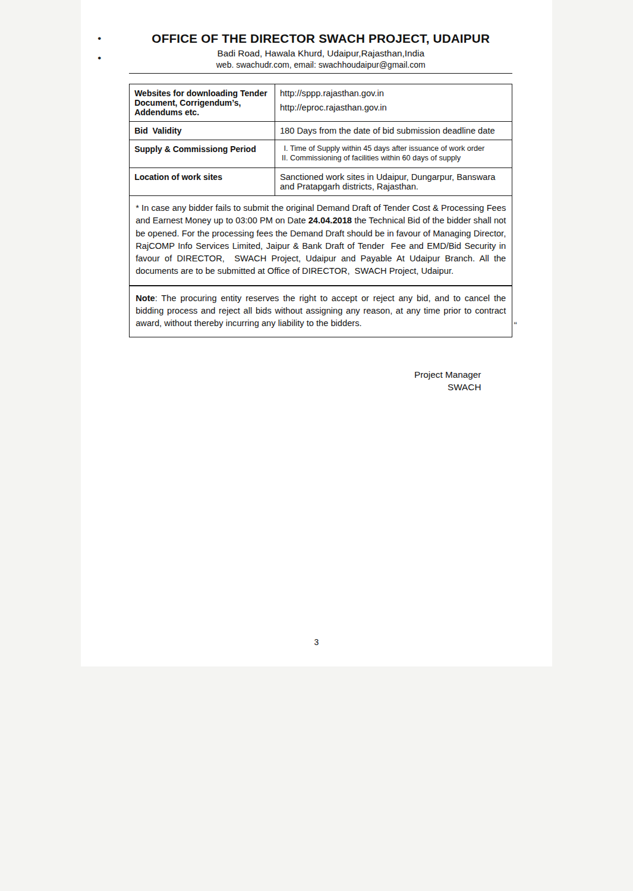•
•
OFFICE OF THE DIRECTOR SWACH PROJECT, UDAIPUR
Badi Road, Hawala Khurd, Udaipur,Rajasthan,India
web. swachudr.com, email: swachhoudaipur@gmail.com
| Websites for downloading Tender Document, Corrigendum’s, Addendums etc. | http://sppp.rajasthan.gov.in http://eproc.rajasthan.gov.in |
| Bid Validity | 180 Days from the date of bid submission deadline date |
| Supply & Commissiong Period | Time of Supply within 45 days after issuance of work order Commissioning of facilities within 60 days of supply |
| Location of work sites | Sanctioned work sites in Udaipur, Dungarpur, Banswara and Pratapgarh districts, Rajasthan. |
* In case any bidder fails to submit the original Demand Draft of Tender Cost & Processing Fees and Earnest Money up to 03:00 PM on Date 24.04.2018 the Technical Bid of the bidder shall not be opened. For the processing fees the Demand Draft should be in favour of Managing Director, RajCOMP Info Services Limited, Jaipur & Bank Draft of Tender Fee and EMD/Bid Security in favour of DIRECTOR, SWACH Project, Udaipur and Payable At Udaipur Branch. All the documents are to be submitted at Office of DIRECTOR, SWACH Project, Udaipur.
Note: The procuring entity reserves the right to accept or reject any bid, and to cancel the bidding process and reject all bids without assigning any reason, at any time prior to contract award, without thereby incurring any liability to the bidders.
“
Project Manager
SWACH
3